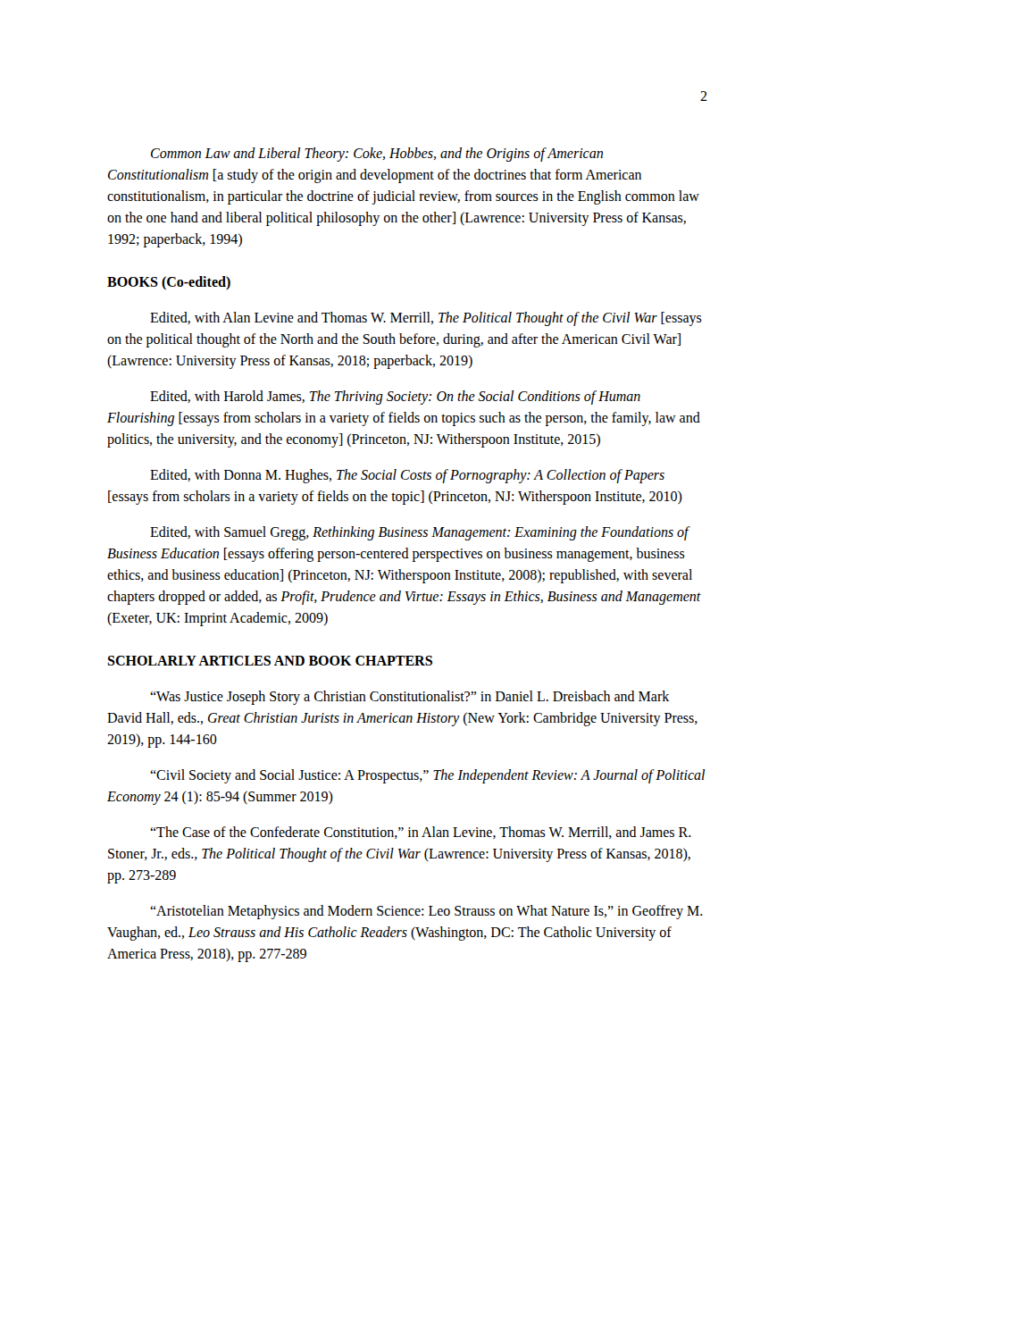2
Common Law and Liberal Theory: Coke, Hobbes, and the Origins of American Constitutionalism [a study of the origin and development of the doctrines that form American constitutionalism, in particular the doctrine of judicial review, from sources in the English common law on the one hand and liberal political philosophy on the other] (Lawrence: University Press of Kansas, 1992; paperback, 1994)
BOOKS (Co-edited)
Edited, with Alan Levine and Thomas W. Merrill, The Political Thought of the Civil War [essays on the political thought of the North and the South before, during, and after the American Civil War] (Lawrence: University Press of Kansas, 2018; paperback, 2019)
Edited, with Harold James, The Thriving Society: On the Social Conditions of Human Flourishing [essays from scholars in a variety of fields on topics such as the person, the family, law and politics, the university, and the economy] (Princeton, NJ: Witherspoon Institute, 2015)
Edited, with Donna M. Hughes, The Social Costs of Pornography: A Collection of Papers [essays from scholars in a variety of fields on the topic] (Princeton, NJ: Witherspoon Institute, 2010)
Edited, with Samuel Gregg, Rethinking Business Management: Examining the Foundations of Business Education [essays offering person-centered perspectives on business management, business ethics, and business education] (Princeton, NJ: Witherspoon Institute, 2008); republished, with several chapters dropped or added, as Profit, Prudence and Virtue: Essays in Ethics, Business and Management (Exeter, UK: Imprint Academic, 2009)
SCHOLARLY ARTICLES AND BOOK CHAPTERS
“Was Justice Joseph Story a Christian Constitutionalist?” in Daniel L. Dreisbach and Mark David Hall, eds., Great Christian Jurists in American History (New York: Cambridge University Press, 2019), pp. 144-160
“Civil Society and Social Justice: A Prospectus,” The Independent Review: A Journal of Political Economy 24 (1): 85-94 (Summer 2019)
“The Case of the Confederate Constitution,” in Alan Levine, Thomas W. Merrill, and James R. Stoner, Jr., eds., The Political Thought of the Civil War (Lawrence: University Press of Kansas, 2018), pp. 273-289
“Aristotelian Metaphysics and Modern Science: Leo Strauss on What Nature Is,” in Geoffrey M. Vaughan, ed., Leo Strauss and His Catholic Readers (Washington, DC: The Catholic University of America Press, 2018), pp. 277-289